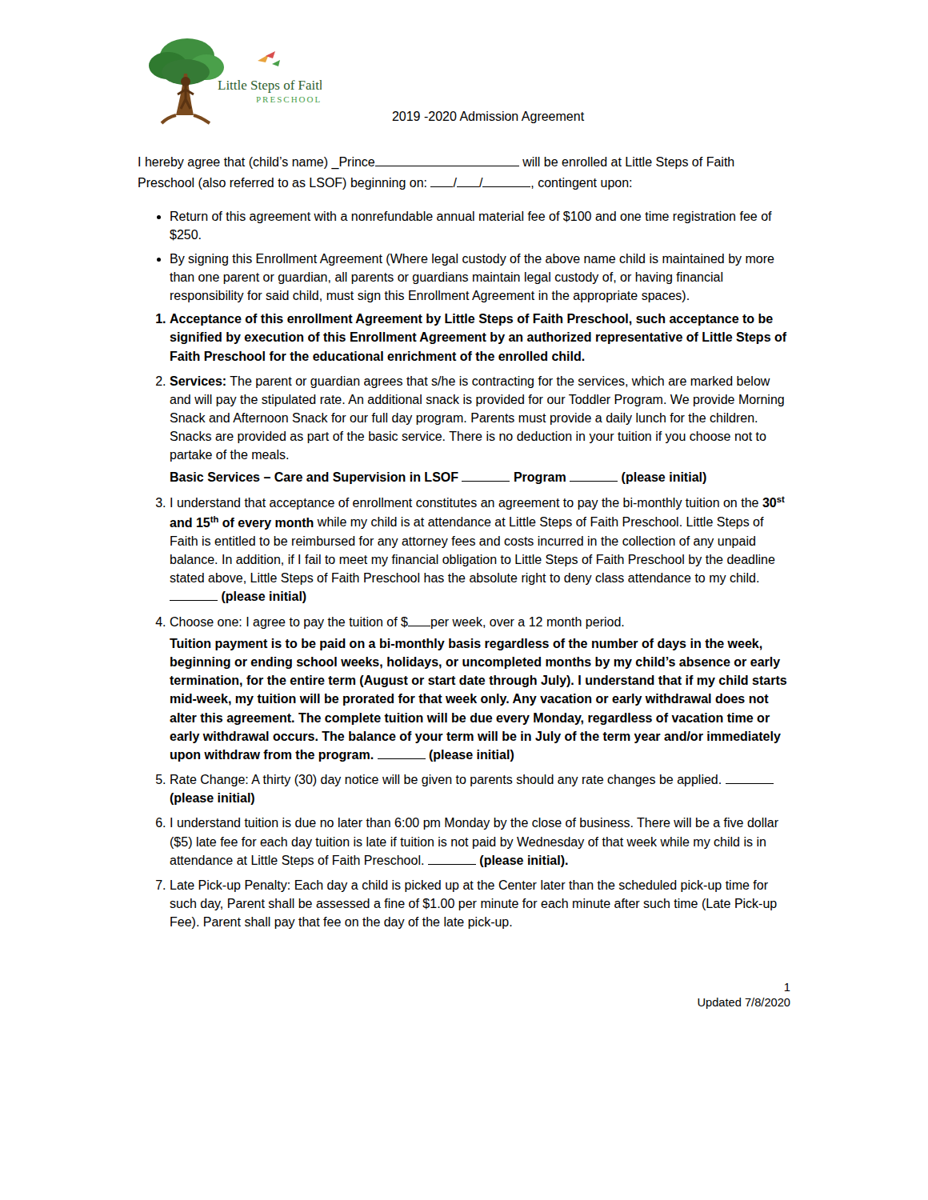Little Steps of Faith PRESCHOOL
2019 -2020 Admission Agreement
I hereby agree that (child’s name) _Prince will be enrolled at Little Steps of Faith Preschool (also referred to as LSOF) beginning on: / / , contingent upon:
Return of this agreement with a nonrefundable annual material fee of $100 and one time registration fee of $250.
By signing this Enrollment Agreement (Where legal custody of the above name child is maintained by more than one parent or guardian, all parents or guardians maintain legal custody of, or having financial responsibility for said child, must sign this Enrollment Agreement in the appropriate spaces).
Acceptance of this enrollment Agreement by Little Steps of Faith Preschool, such acceptance to be signified by execution of this Enrollment Agreement by an authorized representative of Little Steps of Faith Preschool for the educational enrichment of the enrolled child.
Services: The parent or guardian agrees that s/he is contracting for the services, which are marked below and will pay the stipulated rate. An additional snack is provided for our Toddler Program. We provide Morning Snack and Afternoon Snack for our full day program. Parents must provide a daily lunch for the children. Snacks are provided as part of the basic service. There is no deduction in your tuition if you choose not to partake of the meals.
Basic Services – Care and Supervision in LSOF Program (please initial)
I understand that acceptance of enrollment constitutes an agreement to pay the bi-monthly tuition on the 30st and 15th of every month while my child is at attendance at Little Steps of Faith Preschool. Little Steps of Faith is entitled to be reimbursed for any attorney fees and costs incurred in the collection of any unpaid balance. In addition, if I fail to meet my financial obligation to Little Steps of Faith Preschool by the deadline stated above, Little Steps of Faith Preschool has the absolute right to deny class attendance to my child. (please initial)
Choose one: I agree to pay the tuition of $ per week, over a 12 month period.
Tuition payment is to be paid on a bi-monthly basis regardless of the number of days in the week, beginning or ending school weeks, holidays, or uncompleted months by my child’s absence or early termination, for the entire term (August or start date through July). I understand that if my child starts mid-week, my tuition will be prorated for that week only. Any vacation or early withdrawal does not alter this agreement. The complete tuition will be due every Monday, regardless of vacation time or early withdrawal occurs. The balance of your term will be in July of the term year and/or immediately upon withdraw from the program. (please initial)
Rate Change: A thirty (30) day notice will be given to parents should any rate changes be applied. (please initial)
I understand tuition is due no later than 6:00 pm Monday by the close of business. There will be a five dollar ($5) late fee for each day tuition is late if tuition is not paid by Wednesday of that week while my child is in attendance at Little Steps of Faith Preschool. (please initial).
Late Pick-up Penalty: Each day a child is picked up at the Center later than the scheduled pick-up time for such day, Parent shall be assessed a fine of $1.00 per minute for each minute after such time (Late Pick-up Fee). Parent shall pay that fee on the day of the late pick-up.
1
Updated 7/8/2020